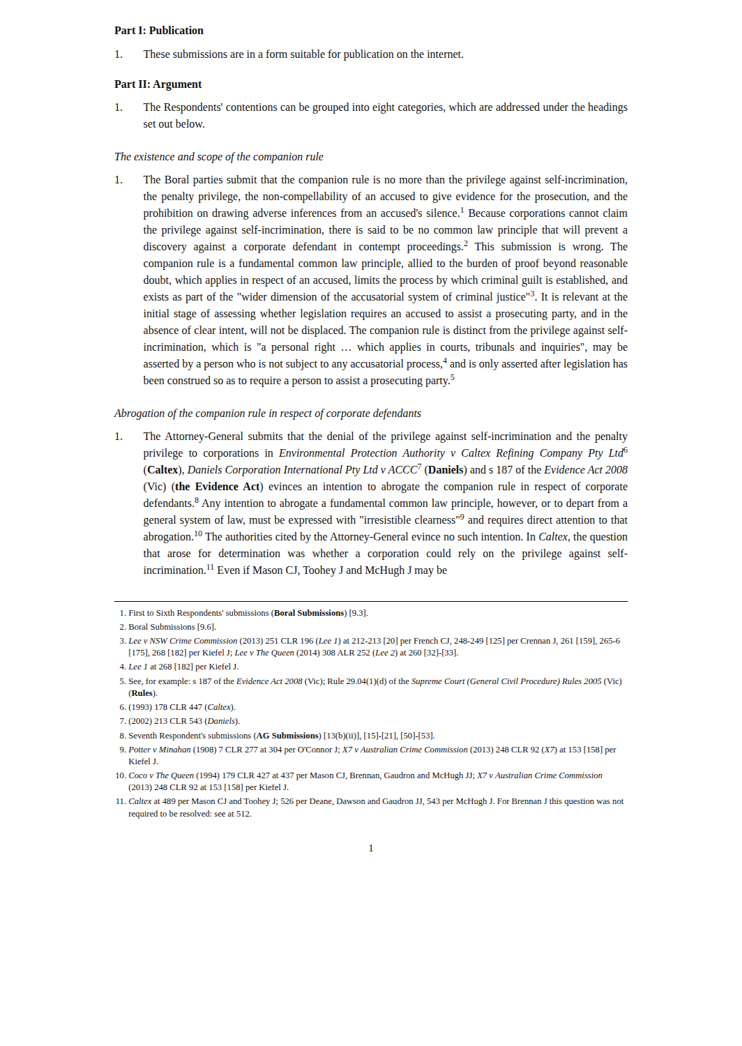Part I: Publication
These submissions are in a form suitable for publication on the internet.
Part II: Argument
The Respondents' contentions can be grouped into eight categories, which are addressed under the headings set out below.
The existence and scope of the companion rule
The Boral parties submit that the companion rule is no more than the privilege against self-incrimination, the penalty privilege, the non-compellability of an accused to give evidence for the prosecution, and the prohibition on drawing adverse inferences from an accused's silence.1 Because corporations cannot claim the privilege against self-incrimination, there is said to be no common law principle that will prevent a discovery against a corporate defendant in contempt proceedings.2 This submission is wrong. The companion rule is a fundamental common law principle, allied to the burden of proof beyond reasonable doubt, which applies in respect of an accused, limits the process by which criminal guilt is established, and exists as part of the "wider dimension of the accusatorial system of criminal justice"3. It is relevant at the initial stage of assessing whether legislation requires an accused to assist a prosecuting party, and in the absence of clear intent, will not be displaced. The companion rule is distinct from the privilege against self-incrimination, which is "a personal right … which applies in courts, tribunals and inquiries", may be asserted by a person who is not subject to any accusatorial process,4 and is only asserted after legislation has been construed so as to require a person to assist a prosecuting party.5
Abrogation of the companion rule in respect of corporate defendants
The Attorney-General submits that the denial of the privilege against self-incrimination and the penalty privilege to corporations in Environmental Protection Authority v Caltex Refining Company Pty Ltd6 (Caltex), Daniels Corporation International Pty Ltd v ACCC7 (Daniels) and s 187 of the Evidence Act 2008 (Vic) (the Evidence Act) evinces an intention to abrogate the companion rule in respect of corporate defendants.8 Any intention to abrogate a fundamental common law principle, however, or to depart from a general system of law, must be expressed with "irresistible clearness"9 and requires direct attention to that abrogation.10 The authorities cited by the Attorney-General evince no such intention. In Caltex, the question that arose for determination was whether a corporation could rely on the privilege against self-incrimination.11 Even if Mason CJ, Toohey J and McHugh J may be
First to Sixth Respondents' submissions (Boral Submissions) [9.3].
Boral Submissions [9.6].
Lee v NSW Crime Commission (2013) 251 CLR 196 (Lee 1) at 212-213 [20] per French CJ, 248-249 [125] per Crennan J, 261 [159], 265-6 [175], 268 [182] per Kiefel J; Lee v The Queen (2014) 308 ALR 252 (Lee 2) at 260 [32]-[33].
Lee 1 at 268 [182] per Kiefel J.
See, for example: s 187 of the Evidence Act 2008 (Vic); Rule 29.04(1)(d) of the Supreme Court (General Civil Procedure) Rules 2005 (Vic) (Rules).
(1993) 178 CLR 447 (Caltex).
(2002) 213 CLR 543 (Daniels).
Seventh Respondent's submissions (AG Submissions) [13(b)(ii)], [15]-[21], [50]-[53].
Potter v Minahan (1908) 7 CLR 277 at 304 per O'Connor J; X7 v Australian Crime Commission (2013) 248 CLR 92 (X7) at 153 [158] per Kiefel J.
Coco v The Queen (1994) 179 CLR 427 at 437 per Mason CJ, Brennan, Gaudron and McHugh JJ; X7 v Australian Crime Commission (2013) 248 CLR 92 at 153 [158] per Kiefel J.
Caltex at 489 per Mason CJ and Toohey J; 526 per Deane, Dawson and Gaudron JJ, 543 per McHugh J. For Brennan J this question was not required to be resolved: see at 512.
1